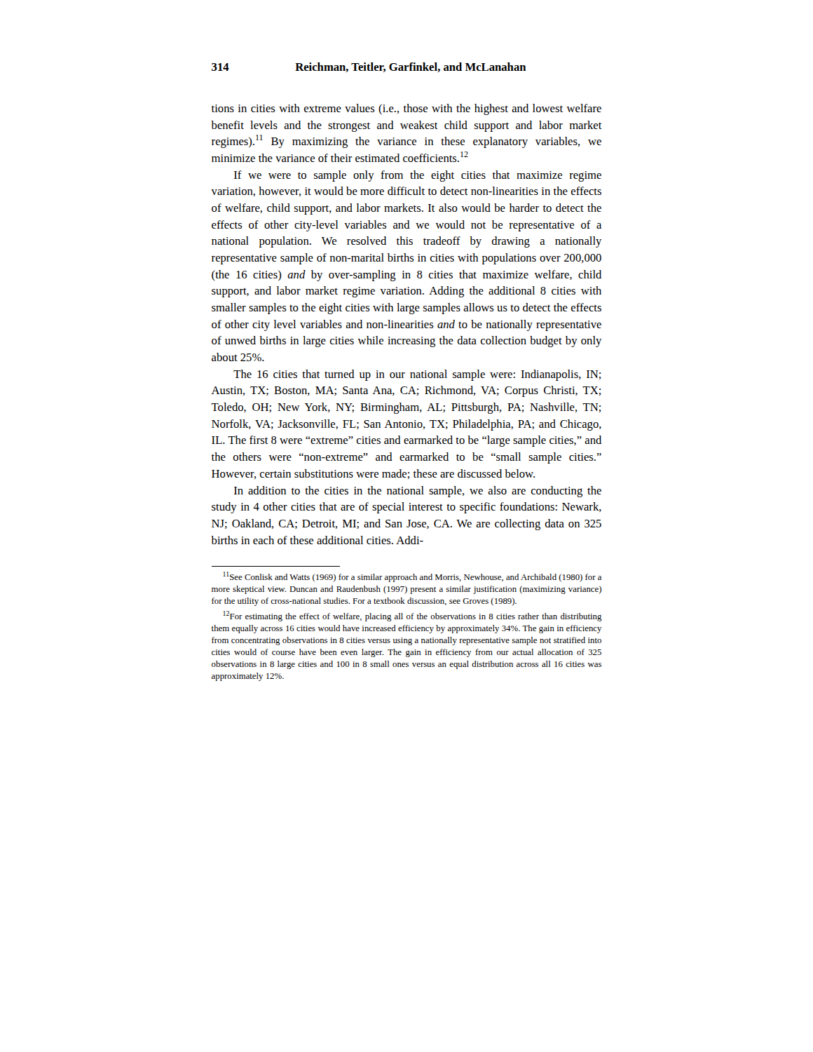314
Reichman, Teitler, Garfinkel, and McLanahan
tions in cities with extreme values (i.e., those with the highest and lowest welfare benefit levels and the strongest and weakest child support and labor market regimes).11 By maximizing the variance in these explanatory variables, we minimize the variance of their estimated coefficients.12
If we were to sample only from the eight cities that maximize regime variation, however, it would be more difficult to detect non-linearities in the effects of welfare, child support, and labor markets. It also would be harder to detect the effects of other city-level variables and we would not be representative of a national population. We resolved this tradeoff by drawing a nationally representative sample of non-marital births in cities with populations over 200,000 (the 16 cities) and by over-sampling in 8 cities that maximize welfare, child support, and labor market regime variation. Adding the additional 8 cities with smaller samples to the eight cities with large samples allows us to detect the effects of other city level variables and non-linearities and to be nationally representative of unwed births in large cities while increasing the data collection budget by only about 25%.
The 16 cities that turned up in our national sample were: Indianapolis, IN; Austin, TX; Boston, MA; Santa Ana, CA; Richmond, VA; Corpus Christi, TX; Toledo, OH; New York, NY; Birmingham, AL; Pittsburgh, PA; Nashville, TN; Norfolk, VA; Jacksonville, FL; San Antonio, TX; Philadelphia, PA; and Chicago, IL. The first 8 were “extreme” cities and earmarked to be “large sample cities,” and the others were “non-extreme” and earmarked to be “small sample cities.” However, certain substitutions were made; these are discussed below.
In addition to the cities in the national sample, we also are conducting the study in 4 other cities that are of special interest to specific foundations: Newark, NJ; Oakland, CA; Detroit, MI; and San Jose, CA. We are collecting data on 325 births in each of these additional cities. Addi-
11See Conlisk and Watts (1969) for a similar approach and Morris, Newhouse, and Archibald (1980) for a more skeptical view. Duncan and Raudenbush (1997) present a similar justification (maximizing variance) for the utility of cross-national studies. For a textbook discussion, see Groves (1989).
12For estimating the effect of welfare, placing all of the observations in 8 cities rather than distributing them equally across 16 cities would have increased efficiency by approximately 34%. The gain in efficiency from concentrating observations in 8 cities versus using a nationally representative sample not stratified into cities would of course have been even larger. The gain in efficiency from our actual allocation of 325 observations in 8 large cities and 100 in 8 small ones versus an equal distribution across all 16 cities was approximately 12%.